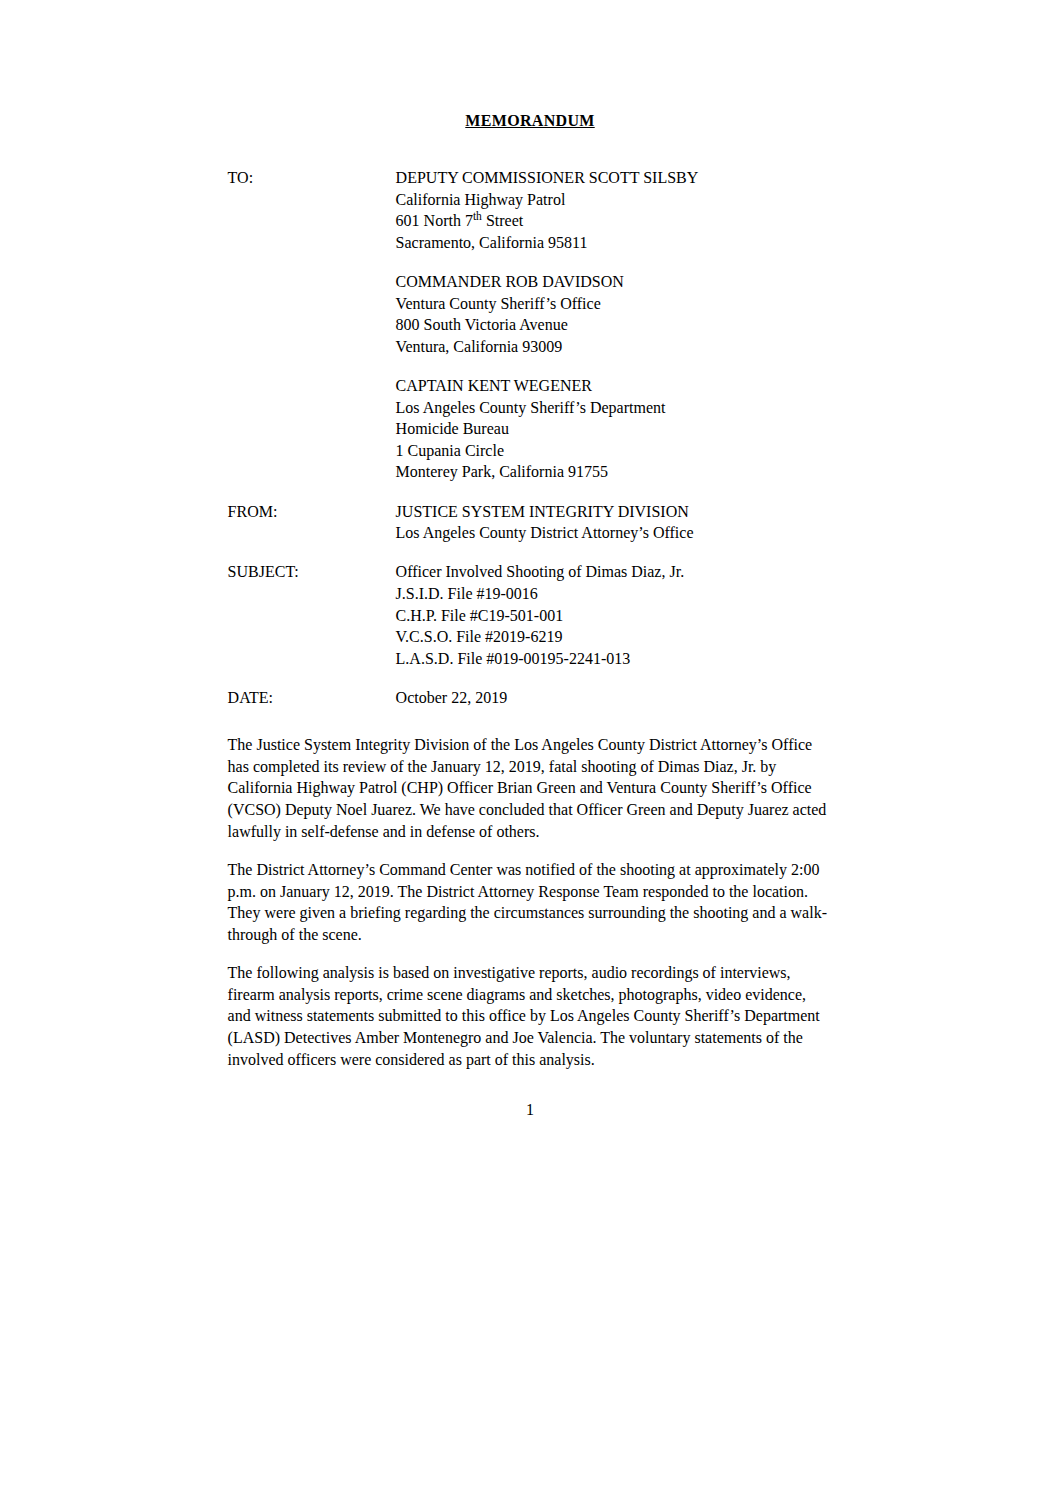MEMORANDUM
| TO: | DEPUTY COMMISSIONER SCOTT SILSBY California Highway Patrol 601 North 7 th Street Sacramento, California 95811 |
| | COMMANDER ROB DAVIDSON Ventura County Sheriff’s Office 800 South Victoria Avenue Ventura, California 93009 |
| | CAPTAIN KENT WEGENER Los Angeles County Sheriff’s Department Homicide Bureau 1 Cupania Circle Monterey Park, California 91755 |
| FROM: | JUSTICE SYSTEM INTEGRITY DIVISION Los Angeles County District Attorney’s Office |
| SUBJECT: | Officer Involved Shooting of Dimas Diaz, Jr. J.S.I.D. File #19-0016 C.H.P. File #C19-501-001 V.C.S.O. File #2019-6219 L.A.S.D. File #019-00195-2241-013 |
| DATE: | October 22, 2019 |
The Justice System Integrity Division of the Los Angeles County District Attorney’s Office has completed its review of the January 12, 2019, fatal shooting of Dimas Diaz, Jr. by California Highway Patrol (CHP) Officer Brian Green and Ventura County Sheriff’s Office (VCSO) Deputy Noel Juarez. We have concluded that Officer Green and Deputy Juarez acted lawfully in self-defense and in defense of others.
The District Attorney’s Command Center was notified of the shooting at approximately 2:00 p.m. on January 12, 2019. The District Attorney Response Team responded to the location. They were given a briefing regarding the circumstances surrounding the shooting and a walk-through of the scene.
The following analysis is based on investigative reports, audio recordings of interviews, firearm analysis reports, crime scene diagrams and sketches, photographs, video evidence, and witness statements submitted to this office by Los Angeles County Sheriff’s Department (LASD) Detectives Amber Montenegro and Joe Valencia. The voluntary statements of the involved officers were considered as part of this analysis.
1